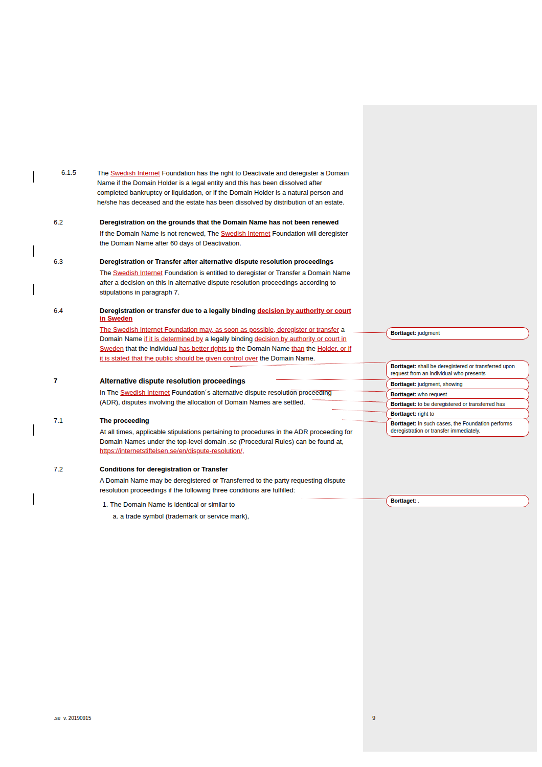6.1.5
The Swedish Internet Foundation has the right to Deactivate and deregister a Domain Name if the Domain Holder is a legal entity and this has been dissolved after completed bankruptcy or liquidation, or if the Domain Holder is a natural person and he/she has deceased and the estate has been dissolved by distribution of an estate.
6.2
Deregistration on the grounds that the Domain Name has not been renewed
If the Domain Name is not renewed, The Swedish Internet Foundation will deregister the Domain Name after 60 days of Deactivation.
6.3
Deregistration or Transfer after alternative dispute resolution proceedings
The Swedish Internet Foundation is entitled to deregister or Transfer a Domain Name after a decision on this in alternative dispute resolution proceedings according to stipulations in paragraph 7.
6.4
Deregistration or transfer due to a legally binding decision by authority or court in Sweden
The Swedish Internet Foundation may, as soon as possible, deregister or transfer a Domain Name if it is determined by a legally binding decision by authority or court in Sweden that the individual has better rights to the Domain Name than the Holder, or if it is stated that the public should be given control over the Domain Name.
7
Alternative dispute resolution proceedings
In The Swedish Internet Foundation´s alternative dispute resolution proceeding (ADR), disputes involving the allocation of Domain Names are settled.
7.1
The proceeding
At all times, applicable stipulations pertaining to procedures in the ADR proceeding for Domain Names under the top-level domain .se (Procedural Rules) can be found at, https://internetstiftelsen.se/en/dispute-resolution/,
7.2
Conditions for deregistration or Transfer
A Domain Name may be deregistered or Transferred to the party requesting dispute resolution proceedings if the following three conditions are fulfilled:
The Domain Name is identical or similar to
a trade symbol (trademark or service mark),
Borttaget: judgment
Borttaget: shall be deregistered or transferred upon request from an individual who presents
Borttaget: judgment, showing
Borttaget: who request
Borttaget: to be deregistered or transferred has
Borttaget: right to
Borttaget: In such cases, the Foundation performs deregistration or transfer immediately.
Borttaget: .
.se v. 20190915
9